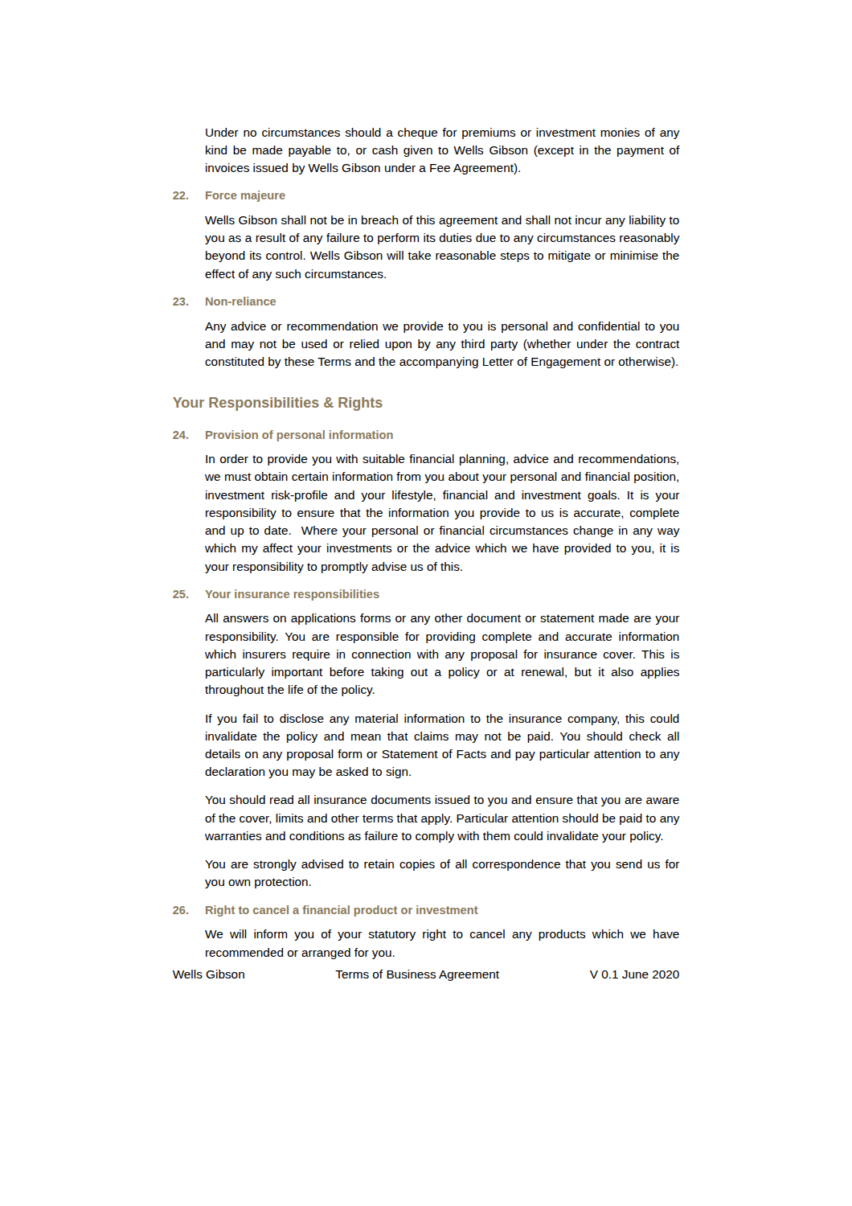Under no circumstances should a cheque for premiums or investment monies of any kind be made payable to, or cash given to Wells Gibson (except in the payment of invoices issued by Wells Gibson under a Fee Agreement).
22.
Force majeure
Wells Gibson shall not be in breach of this agreement and shall not incur any liability to you as a result of any failure to perform its duties due to any circumstances reasonably beyond its control. Wells Gibson will take reasonable steps to mitigate or minimise the effect of any such circumstances.
23.
Non-reliance
Any advice or recommendation we provide to you is personal and confidential to you and may not be used or relied upon by any third party (whether under the contract constituted by these Terms and the accompanying Letter of Engagement or otherwise).
Your Responsibilities & Rights
24.
Provision of personal information
In order to provide you with suitable financial planning, advice and recommendations, we must obtain certain information from you about your personal and financial position, investment risk-profile and your lifestyle, financial and investment goals. It is your responsibility to ensure that the information you provide to us is accurate, complete and up to date. Where your personal or financial circumstances change in any way which my affect your investments or the advice which we have provided to you, it is your responsibility to promptly advise us of this.
25.
Your insurance responsibilities
All answers on applications forms or any other document or statement made are your responsibility. You are responsible for providing complete and accurate information which insurers require in connection with any proposal for insurance cover. This is particularly important before taking out a policy or at renewal, but it also applies throughout the life of the policy.
If you fail to disclose any material information to the insurance company, this could invalidate the policy and mean that claims may not be paid. You should check all details on any proposal form or Statement of Facts and pay particular attention to any declaration you may be asked to sign.
You should read all insurance documents issued to you and ensure that you are aware of the cover, limits and other terms that apply. Particular attention should be paid to any warranties and conditions as failure to comply with them could invalidate your policy.
You are strongly advised to retain copies of all correspondence that you send us for you own protection.
26.
Right to cancel a financial product or investment
We will inform you of your statutory right to cancel any products which we have recommended or arranged for you.
Wells Gibson
Terms of Business Agreement
V 0.1 June 2020